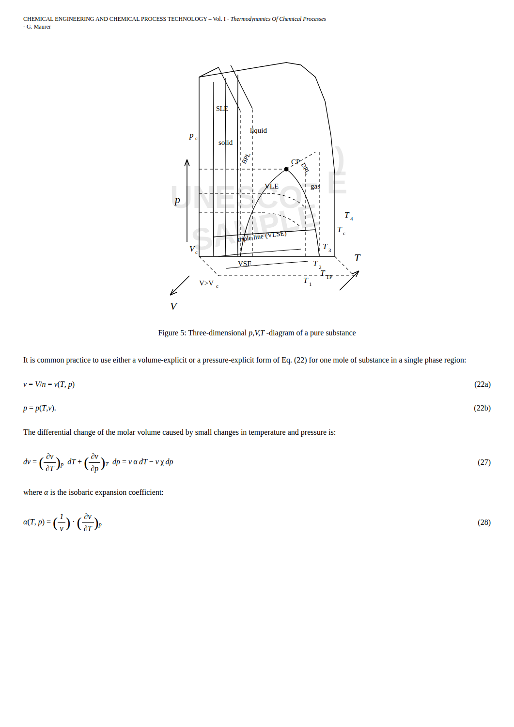CHEMICAL ENGINEERING AND CHEMICAL PROCESS TECHNOLOGY – Vol. I - Thermodynamics Of Chemical Processes
- G. Maurer
UNESCO SAMPLE – E ) CP p V T SLE solid liquid VLE gas triple line (VLSE) VSE BPL DPL p c V c V>V c T 4 T c T 3 T 2 T TP T 1
Figure 5: Three-dimensional p,V,T -diagram of a pure substance
It is common practice to use either a volume-explicit or a pressure-explicit form of Eq. (22) for one mole of substance in a single phase region:
v = V/n = v(T, p)
(22a)
p = p(T,v).
(22b)
The differential change of the molar volume caused by small changes in temperature and pressure is:
dv = (∂v∂T) p dT + (∂v∂p) T dp = v α dT − v χ dp
(27)
where α is the isobaric expansion coefficient:
α(T, p) = (1 v) · (∂v∂T) p
(28)